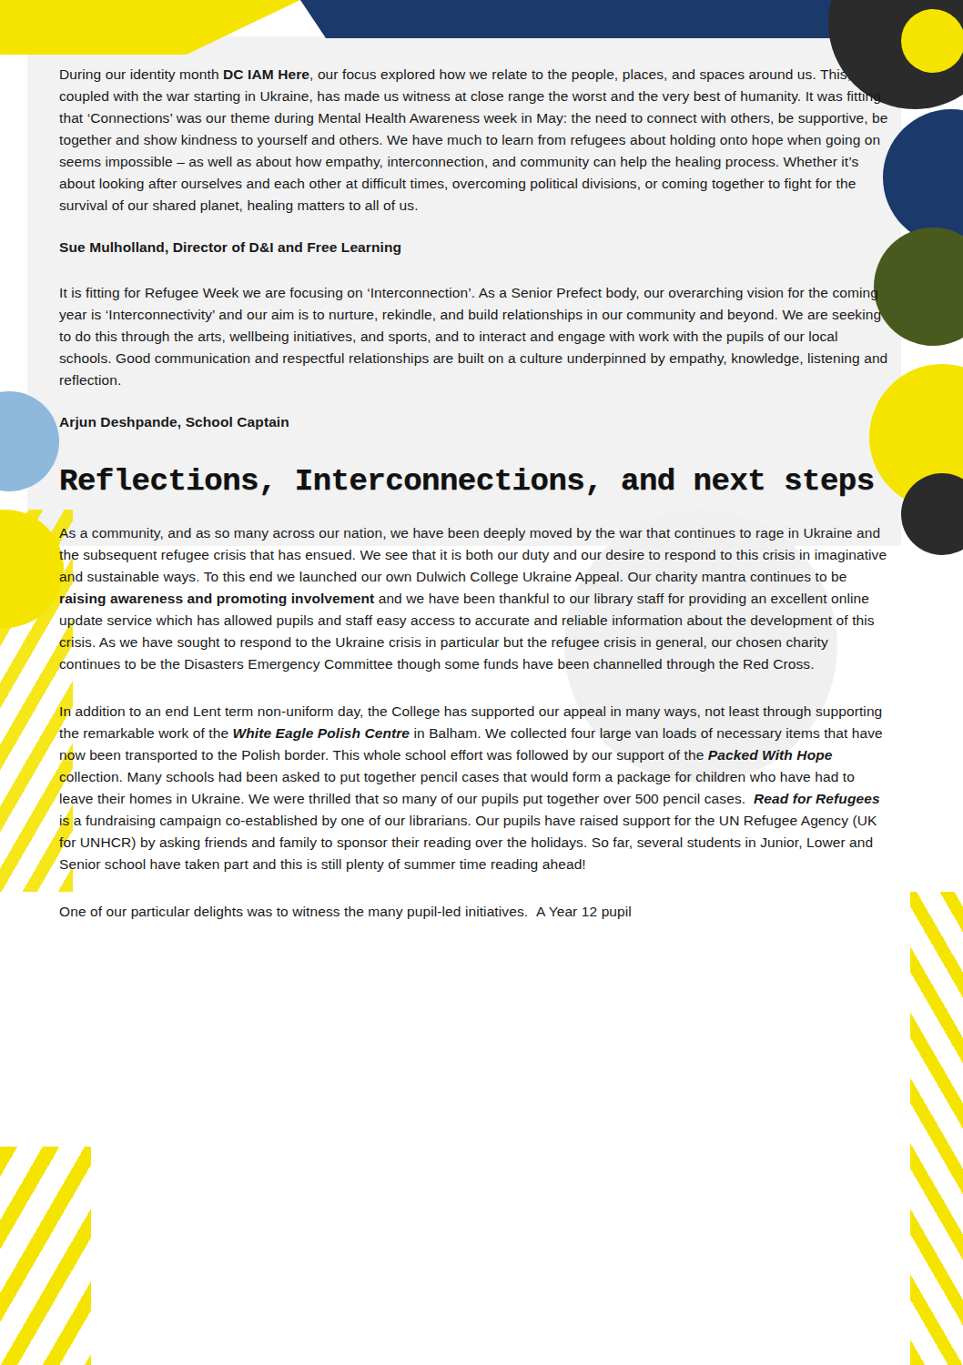During our identity month DC IAM Here, our focus explored how we relate to the people, places, and spaces around us. This, coupled with the war starting in Ukraine, has made us witness at close range the worst and the very best of humanity. It was fitting that ‘Connections’ was our theme during Mental Health Awareness week in May: the need to connect with others, be supportive, be together and show kindness to yourself and others. We have much to learn from refugees about holding onto hope when going on seems impossible – as well as about how empathy, interconnection, and community can help the healing process. Whether it’s about looking after ourselves and each other at difficult times, overcoming political divisions, or coming together to fight for the survival of our shared planet, healing matters to all of us.
Sue Mulholland, Director of D&I and Free Learning
It is fitting for Refugee Week we are focusing on ‘Interconnection’. As a Senior Prefect body, our overarching vision for the coming year is ‘Interconnectivity’ and our aim is to nurture, rekindle, and build relationships in our community and beyond. We are seeking to do this through the arts, wellbeing initiatives, and sports, and to interact and engage with work with the pupils of our local schools. Good communication and respectful relationships are built on a culture underpinned by empathy, knowledge, listening and reflection.
Arjun Deshpande, School Captain
Reflections, Interconnections, and next steps
As a community, and as so many across our nation, we have been deeply moved by the war that continues to rage in Ukraine and the subsequent refugee crisis that has ensued. We see that it is both our duty and our desire to respond to this crisis in imaginative and sustainable ways. To this end we launched our own Dulwich College Ukraine Appeal. Our charity mantra continues to be raising awareness and promoting involvement and we have been thankful to our library staff for providing an excellent online update service which has allowed pupils and staff easy access to accurate and reliable information about the development of this crisis. As we have sought to respond to the Ukraine crisis in particular but the refugee crisis in general, our chosen charity continues to be the Disasters Emergency Committee though some funds have been channelled through the Red Cross.
In addition to an end Lent term non-uniform day, the College has supported our appeal in many ways, not least through supporting the remarkable work of the White Eagle Polish Centre in Balham. We collected four large van loads of necessary items that have now been transported to the Polish border. This whole school effort was followed by our support of the Packed With Hope collection. Many schools had been asked to put together pencil cases that would form a package for children who have had to leave their homes in Ukraine. We were thrilled that so many of our pupils put together over 500 pencil cases. Read for Refugees is a fundraising campaign co-established by one of our librarians. Our pupils have raised support for the UN Refugee Agency (UK for UNHCR) by asking friends and family to sponsor their reading over the holidays. So far, several students in Junior, Lower and Senior school have taken part and this is still plenty of summer time reading ahead!
One of our particular delights was to witness the many pupil-led initiatives. A Year 12 pupil